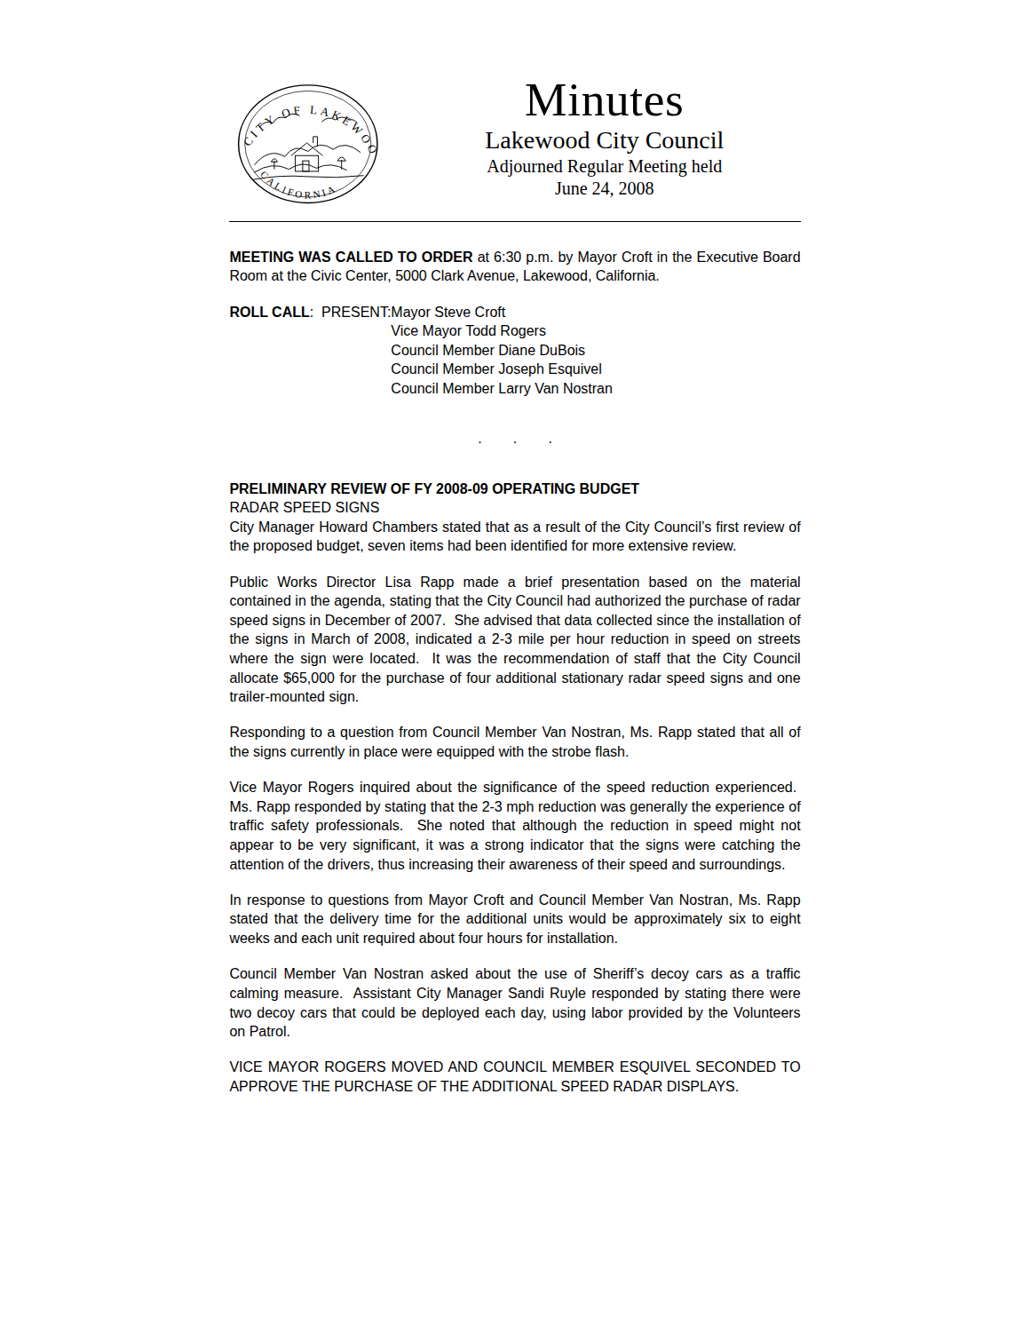CITY OF LAKEWOOD CALIFORNIA
Minutes
Lakewood City Council
Adjourned Regular Meeting held
June 24, 2008
MEETING WAS CALLED TO ORDER at 6:30 p.m. by Mayor Croft in the Executive Board Room at the Civic Center, 5000 Clark Avenue, Lakewood, California.
| ROLL CALL : PRESENT: | Mayor Steve Croft |
| | Vice Mayor Todd Rogers |
| | Council Member Diane DuBois |
| | Council Member Joseph Esquivel |
| | Council Member Larry Van Nostran |
...
PRELIMINARY REVIEW OF FY 2008-09 OPERATING BUDGET
RADAR SPEED SIGNS
City Manager Howard Chambers stated that as a result of the City Council’s first review of the proposed budget, seven items had been identified for more extensive review.
Public Works Director Lisa Rapp made a brief presentation based on the material contained in the agenda, stating that the City Council had authorized the purchase of radar speed signs in December of 2007. She advised that data collected since the installation of the signs in March of 2008, indicated a 2-3 mile per hour reduction in speed on streets where the sign were located. It was the recommendation of staff that the City Council allocate $65,000 for the purchase of four additional stationary radar speed signs and one trailer-mounted sign.
Responding to a question from Council Member Van Nostran, Ms. Rapp stated that all of the signs currently in place were equipped with the strobe flash.
Vice Mayor Rogers inquired about the significance of the speed reduction experienced. Ms. Rapp responded by stating that the 2-3 mph reduction was generally the experience of traffic safety professionals. She noted that although the reduction in speed might not appear to be very significant, it was a strong indicator that the signs were catching the attention of the drivers, thus increasing their awareness of their speed and surroundings.
In response to questions from Mayor Croft and Council Member Van Nostran, Ms. Rapp stated that the delivery time for the additional units would be approximately six to eight weeks and each unit required about four hours for installation.
Council Member Van Nostran asked about the use of Sheriff’s decoy cars as a traffic calming measure. Assistant City Manager Sandi Ruyle responded by stating there were two decoy cars that could be deployed each day, using labor provided by the Volunteers on Patrol.
VICE MAYOR ROGERS MOVED AND COUNCIL MEMBER ESQUIVEL SECONDED TO APPROVE THE PURCHASE OF THE ADDITIONAL SPEED RADAR DISPLAYS.